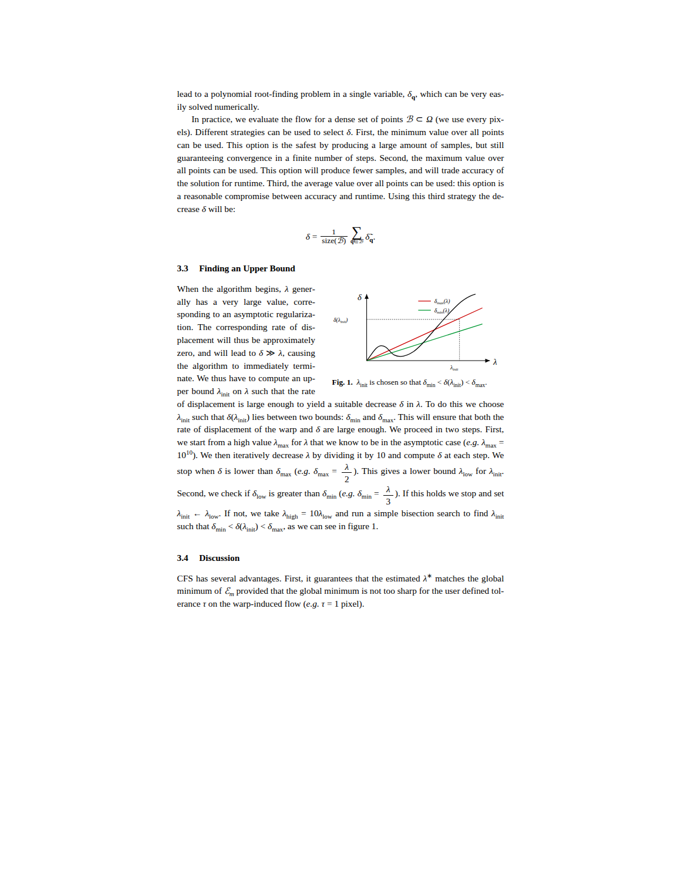lead to a polynomial root-finding problem in a single variable, δq, which can be very easily solved numerically.
In practice, we evaluate the flow for a dense set of points ℬ ⊂ Ω (we use every pixels). Different strategies can be used to select δ. First, the minimum value over all points can be used. This option is the safest by producing a large amount of samples, but still guaranteeing convergence in a finite number of steps. Second, the maximum value over all points can be used. This option will produce fewer samples, and will trade accuracy of the solution for runtime. Third, the average value over all points can be used: this option is a reasonable compromise between accuracy and runtime. Using this third strategy the decrease δ will be:
δ = 1 size(ℬ) ∑q∈ℬ δ̃q.
3.3 Finding an Upper Bound
δ λ δmax(λ) δmin(λ) δ(λinit) λinit
Fig. 1. λinit is chosen so that δmin < δ(λinit) < δmax.
When the algorithm begins, λ generally has a very large value, corresponding to an asymptotic regularization. The corresponding rate of displacement will thus be approximately zero, and will lead to δ ≫ λ, causing the algorithm to immediately terminate. We thus have to compute an upper bound λinit on λ such that the rate of displacement is large enough to yield a suitable decrease δ in λ. To do this we choose λinit such that δ(λinit) lies between two bounds: δmin and δmax. This will ensure that both the rate of displacement of the warp and δ are large enough. We proceed in two steps. First, we start from a high value λmax for λ that we know to be in the asymptotic case (e.g. λmax = 1010). We then iteratively decrease λ by dividing it by 10 and compute δ at each step. We stop when δ is lower than δmax (e.g. δmax = λ 2). This gives a lower bound λlow for λinit. Second, we check if δlow is greater than δmin (e.g. δmin = λ 3). If this holds we stop and set λinit ← λlow. If not, we take λhigh = 10λlow and run a simple bisection search to find λinit such that δmin < δ(λinit) < δmax, as we can see in figure 1.
3.4 Discussion
CFS has several advantages. First, it guarantees that the estimated λ∗ matches the global minimum of ℰm provided that the global minimum is not too sharp for the user defined tolerance τ on the warp-induced flow (e.g. τ = 1 pixel).